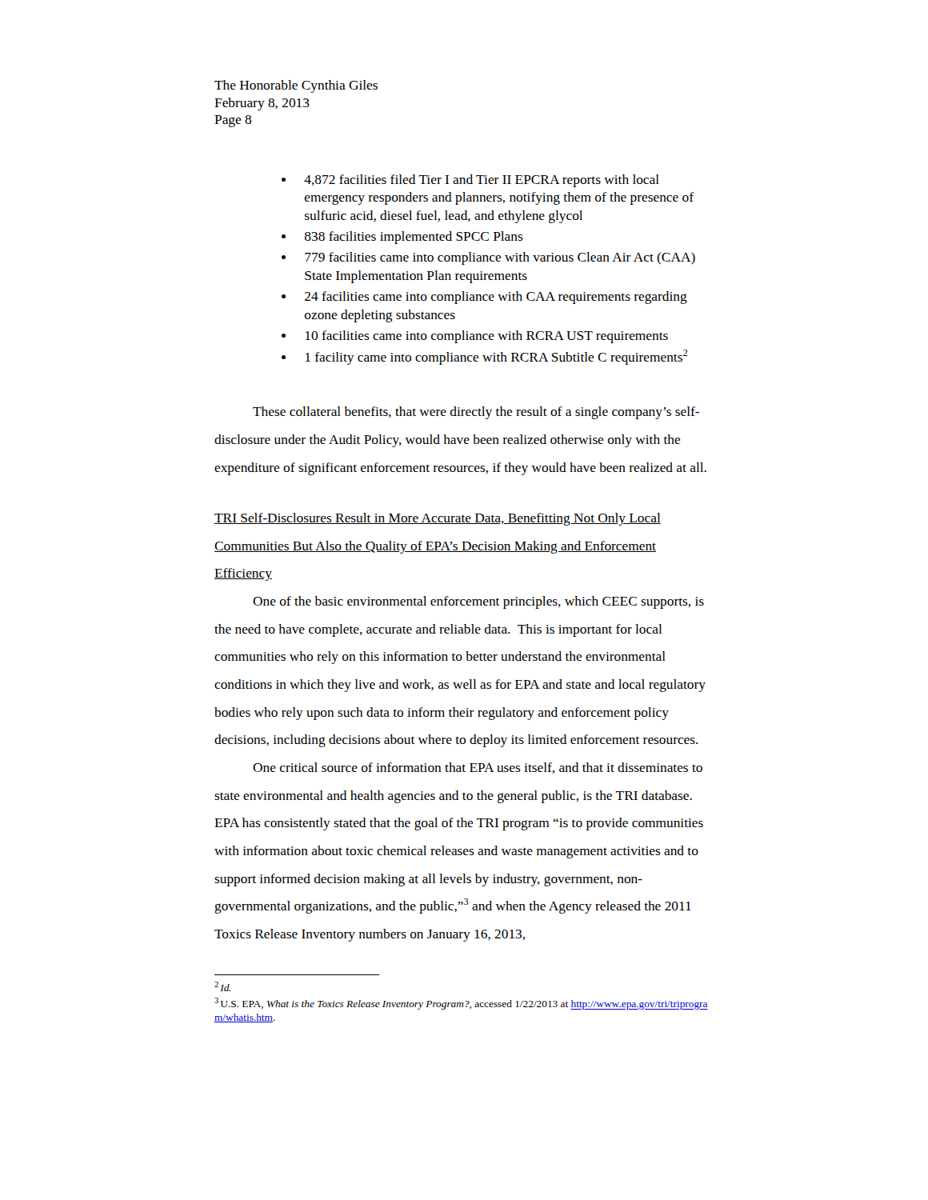The Honorable Cynthia Giles
February 8, 2013
Page 8
4,872 facilities filed Tier I and Tier II EPCRA reports with local emergency responders and planners, notifying them of the presence of sulfuric acid, diesel fuel, lead, and ethylene glycol
838 facilities implemented SPCC Plans
779 facilities came into compliance with various Clean Air Act (CAA) State Implementation Plan requirements
24 facilities came into compliance with CAA requirements regarding ozone depleting substances
10 facilities came into compliance with RCRA UST requirements
1 facility came into compliance with RCRA Subtitle C requirements2
These collateral benefits, that were directly the result of a single company’s self-disclosure under the Audit Policy, would have been realized otherwise only with the expenditure of significant enforcement resources, if they would have been realized at all.
TRI Self-Disclosures Result in More Accurate Data, Benefitting Not Only Local Communities But Also the Quality of EPA’s Decision Making and Enforcement Efficiency
One of the basic environmental enforcement principles, which CEEC supports, is the need to have complete, accurate and reliable data. This is important for local communities who rely on this information to better understand the environmental conditions in which they live and work, as well as for EPA and state and local regulatory bodies who rely upon such data to inform their regulatory and enforcement policy decisions, including decisions about where to deploy its limited enforcement resources.
One critical source of information that EPA uses itself, and that it disseminates to state environmental and health agencies and to the general public, is the TRI database. EPA has consistently stated that the goal of the TRI program “is to provide communities with information about toxic chemical releases and waste management activities and to support informed decision making at all levels by industry, government, non-governmental organizations, and the public,”3 and when the Agency released the 2011 Toxics Release Inventory numbers on January 16, 2013,
2 Id.
3 U.S. EPA, What is the Toxics Release Inventory Program?, accessed 1/22/2013 at http://www.epa.gov/tri/triprogram/whatis.htm.